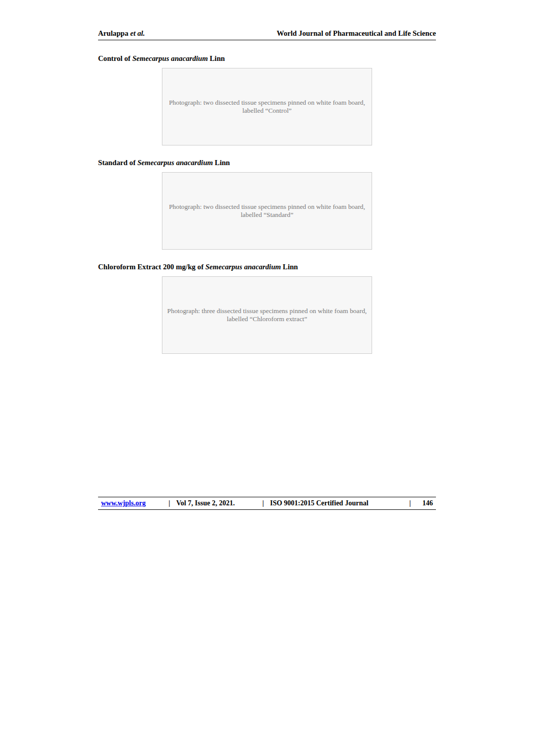Arulappa et al.
World Journal of Pharmaceutical and Life Science
Control of Semecarpus anacardium Linn
Photograph: two dissected tissue specimens pinned on white foam board, labelled “Control”
Standard of Semecarpus anacardium Linn
Photograph: two dissected tissue specimens pinned on white foam board, labelled “Standard”
Chloroform Extract 200 mg/kg of Semecarpus anacardium Linn
Photograph: three dissected tissue specimens pinned on white foam board, labelled “Chloroform extract”
| www.wjpls.org | / | Vol 7, Issue 2, 2021. | / | ISO 9001:2015 Certified Journal | / | 146 |